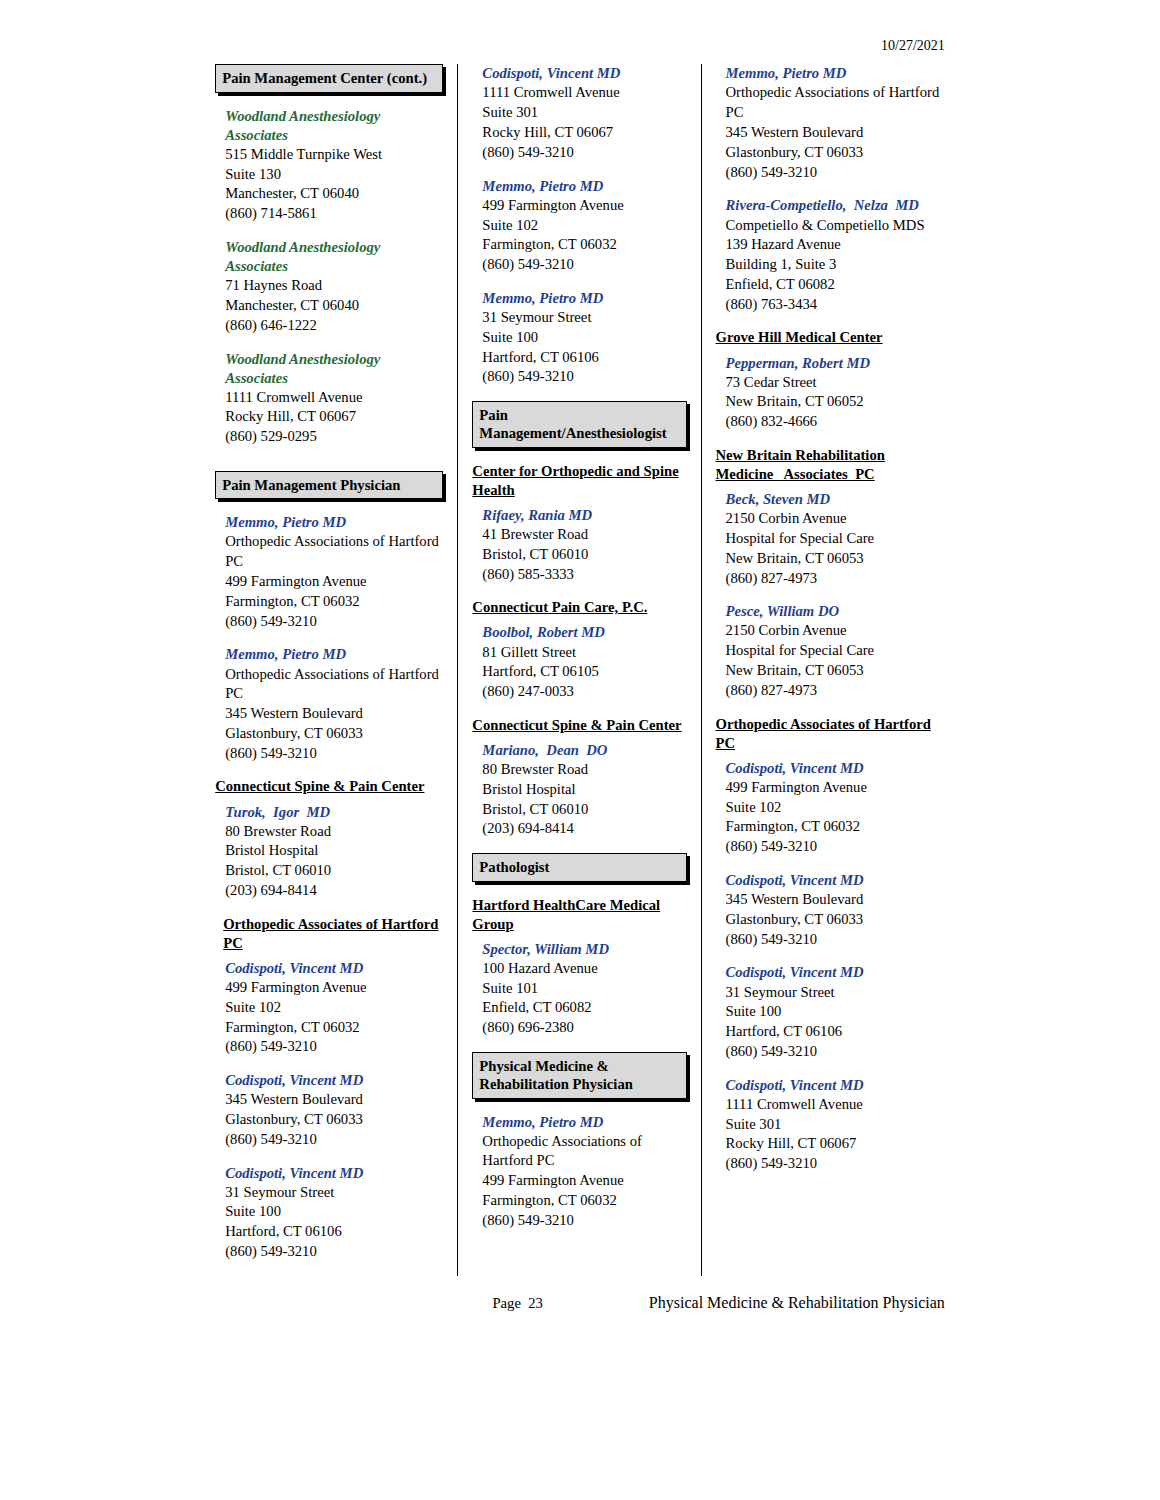10/27/2021
Pain Management Center (cont.)
Woodland Anesthesiology Associates
515 Middle Turnpike West
Suite 130
Manchester, CT 06040
(860) 714-5861
Woodland Anesthesiology Associates
71 Haynes Road
Manchester, CT 06040
(860) 646-1222
Woodland Anesthesiology Associates
1111 Cromwell Avenue
Rocky Hill, CT 06067
(860) 529-0295
Pain Management Physician
Memmo, Pietro MD
Orthopedic Associations of Hartford PC
499 Farmington Avenue
Farmington, CT 06032
(860) 549-3210
Memmo, Pietro MD
Orthopedic Associations of Hartford PC
345 Western Boulevard
Glastonbury, CT 06033
(860) 549-3210
Connecticut Spine & Pain Center
Turok, Igor MD
80 Brewster Road
Bristol Hospital
Bristol, CT 06010
(203) 694-8414
Orthopedic Associates of Hartford PC
Codispoti, Vincent MD
499 Farmington Avenue
Suite 102
Farmington, CT 06032
(860) 549-3210
Codispoti, Vincent MD
345 Western Boulevard
Glastonbury, CT 06033
(860) 549-3210
Codispoti, Vincent MD
31 Seymour Street
Suite 100
Hartford, CT 06106
(860) 549-3210
Codispoti, Vincent MD
1111 Cromwell Avenue
Suite 301
Rocky Hill, CT 06067
(860) 549-3210
Memmo, Pietro MD
499 Farmington Avenue
Suite 102
Farmington, CT 06032
(860) 549-3210
Memmo, Pietro MD
31 Seymour Street
Suite 100
Hartford, CT 06106
(860) 549-3210
Pain Management/Anesthesiologist
Center for Orthopedic and Spine Health
Rifaey, Rania MD
41 Brewster Road
Bristol, CT 06010
(860) 585-3333
Connecticut Pain Care, P.C.
Boolbol, Robert MD
81 Gillett Street
Hartford, CT 06105
(860) 247-0033
Connecticut Spine & Pain Center
Mariano, Dean DO
80 Brewster Road
Bristol Hospital
Bristol, CT 06010
(203) 694-8414
Pathologist
Hartford HealthCare Medical Group
Spector, William MD
100 Hazard Avenue
Suite 101
Enfield, CT 06082
(860) 696-2380
Physical Medicine & Rehabilitation Physician
Memmo, Pietro MD
Orthopedic Associations of Hartford PC
499 Farmington Avenue
Farmington, CT 06032
(860) 549-3210
Memmo, Pietro MD
Orthopedic Associations of Hartford PC
345 Western Boulevard
Glastonbury, CT 06033
(860) 549-3210
Rivera-Competiello, Nelza MD
Competiello & Competiello MDS
139 Hazard Avenue
Building 1, Suite 3
Enfield, CT 06082
(860) 763-3434
Grove Hill Medical Center
Pepperman, Robert MD
73 Cedar Street
New Britain, CT 06052
(860) 832-4666
New Britain Rehabilitation Medicine Associates PC
Beck, Steven MD
2150 Corbin Avenue
Hospital for Special Care
New Britain, CT 06053
(860) 827-4973
Pesce, William DO
2150 Corbin Avenue
Hospital for Special Care
New Britain, CT 06053
(860) 827-4973
Orthopedic Associates of Hartford PC
Codispoti, Vincent MD
499 Farmington Avenue
Suite 102
Farmington, CT 06032
(860) 549-3210
Codispoti, Vincent MD
345 Western Boulevard
Glastonbury, CT 06033
(860) 549-3210
Codispoti, Vincent MD
31 Seymour Street
Suite 100
Hartford, CT 06106
(860) 549-3210
Codispoti, Vincent MD
1111 Cromwell Avenue
Suite 301
Rocky Hill, CT 06067
(860) 549-3210
Page 23
Physical Medicine & Rehabilitation Physician